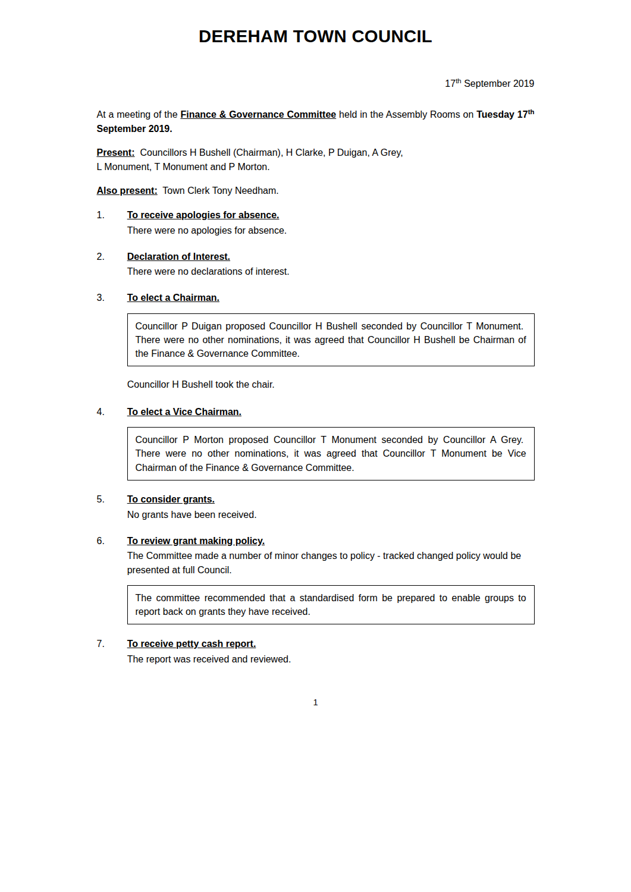DEREHAM TOWN COUNCIL
17th September 2019
At a meeting of the Finance & Governance Committee held in the Assembly Rooms on Tuesday 17th September 2019.
Present: Councillors H Bushell (Chairman), H Clarke, P Duigan, A Grey,
L Monument, T Monument and P Morton.
Also present: Town Clerk Tony Needham.
To receive apologies for absence. There were no apologies for absence.
Declaration of Interest. There were no declarations of interest.
To elect a Chairman.
Councillor P Duigan proposed Councillor H Bushell seconded by Councillor T Monument. There were no other nominations, it was agreed that Councillor H Bushell be Chairman of the Finance & Governance Committee.
Councillor H Bushell took the chair.
To elect a Vice Chairman.
Councillor P Morton proposed Councillor T Monument seconded by Councillor A Grey. There were no other nominations, it was agreed that Councillor T Monument be Vice Chairman of the Finance & Governance Committee.
To consider grants. No grants have been received.
To review grant making policy. The Committee made a number of minor changes to policy - tracked changed policy would be presented at full Council.
The committee recommended that a standardised form be prepared to enable groups to report back on grants they have received.
To receive petty cash report. The report was received and reviewed.
1